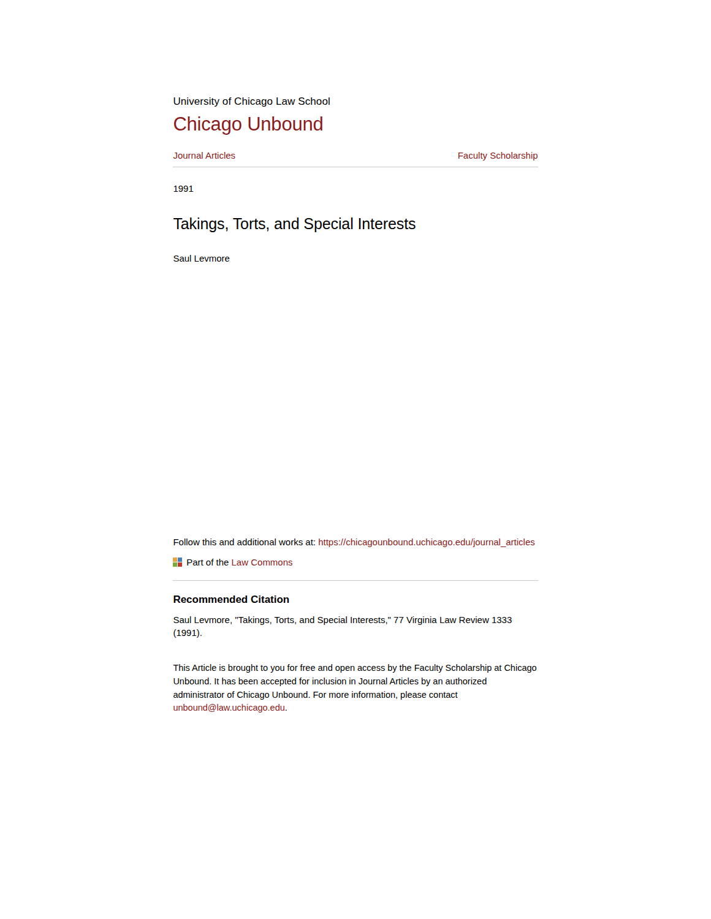University of Chicago Law School
Chicago Unbound
Journal Articles
Faculty Scholarship
1991
Takings, Torts, and Special Interests
Saul Levmore
Follow this and additional works at: https://chicagounbound.uchicago.edu/journal_articles
Part of the Law Commons
Recommended Citation
Saul Levmore, "Takings, Torts, and Special Interests," 77 Virginia Law Review 1333 (1991).
This Article is brought to you for free and open access by the Faculty Scholarship at Chicago Unbound. It has been accepted for inclusion in Journal Articles by an authorized administrator of Chicago Unbound. For more information, please contact unbound@law.uchicago.edu.